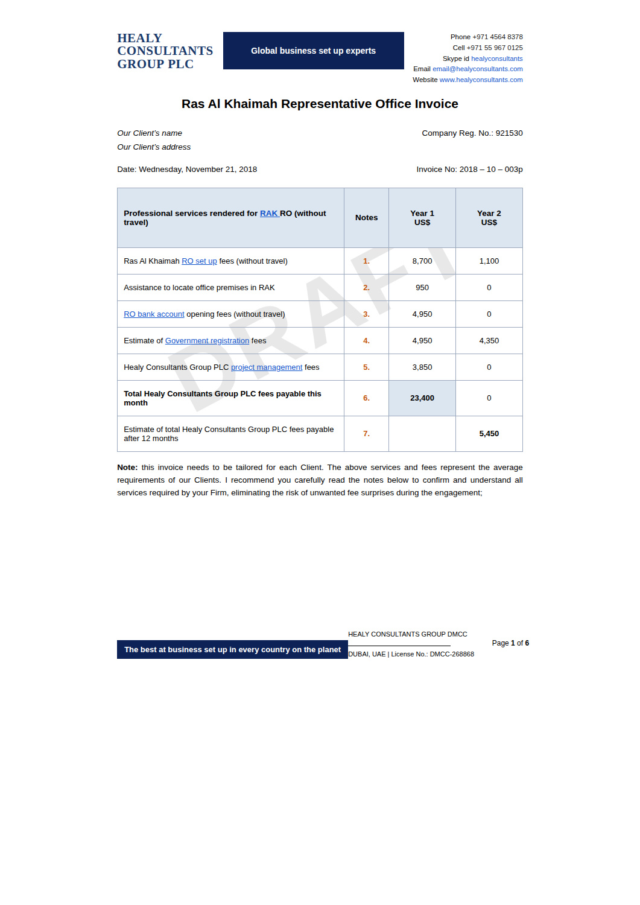DRAFT
HEALY CONSULTANTS GROUP PLC
Global business set up experts
Phone +971 4564 8378
Cell +971 55 967 0125
Skype id healyconsultants
Email email@healyconsultants.com
Website www.healyconsultants.com
Ras Al Khaimah Representative Office Invoice
Our Client’s name
Company Reg. No.: 921530
Our Client’s address
Date: Wednesday, November 21, 2018
Invoice No: 2018 – 10 – 003p
| Professional services rendered for RAK RO (without travel) | Notes | Year 1 US$ | Year 2 US$ |
| --- | --- | --- | --- |
| Ras Al Khaimah RO set up fees (without travel) | 1. | 8,700 | 1,100 |
| Assistance to locate office premises in RAK | 2. | 950 | 0 |
| RO bank account opening fees (without travel) | 3. | 4,950 | 0 |
| Estimate of Government registration fees | 4. | 4,950 | 4,350 |
| Healy Consultants Group PLC project management fees | 5. | 3,850 | 0 |
| Total Healy Consultants Group PLC fees payable this month | 6. | 23,400 | 0 |
| Estimate of total Healy Consultants Group PLC fees payable after 12 months | 7. | | 5,450 |
Note: this invoice needs to be tailored for each Client. The above services and fees represent the average requirements of our Clients. I recommend you carefully read the notes below to confirm and understand all services required by your Firm, eliminating the risk of unwanted fee surprises during the engagement;
The best at business set up in every country on the planet
HEALY CONSULTANTS GROUP DMCC
DUBAI, UAE | License No.: DMCC-268868
Page 1 of 6